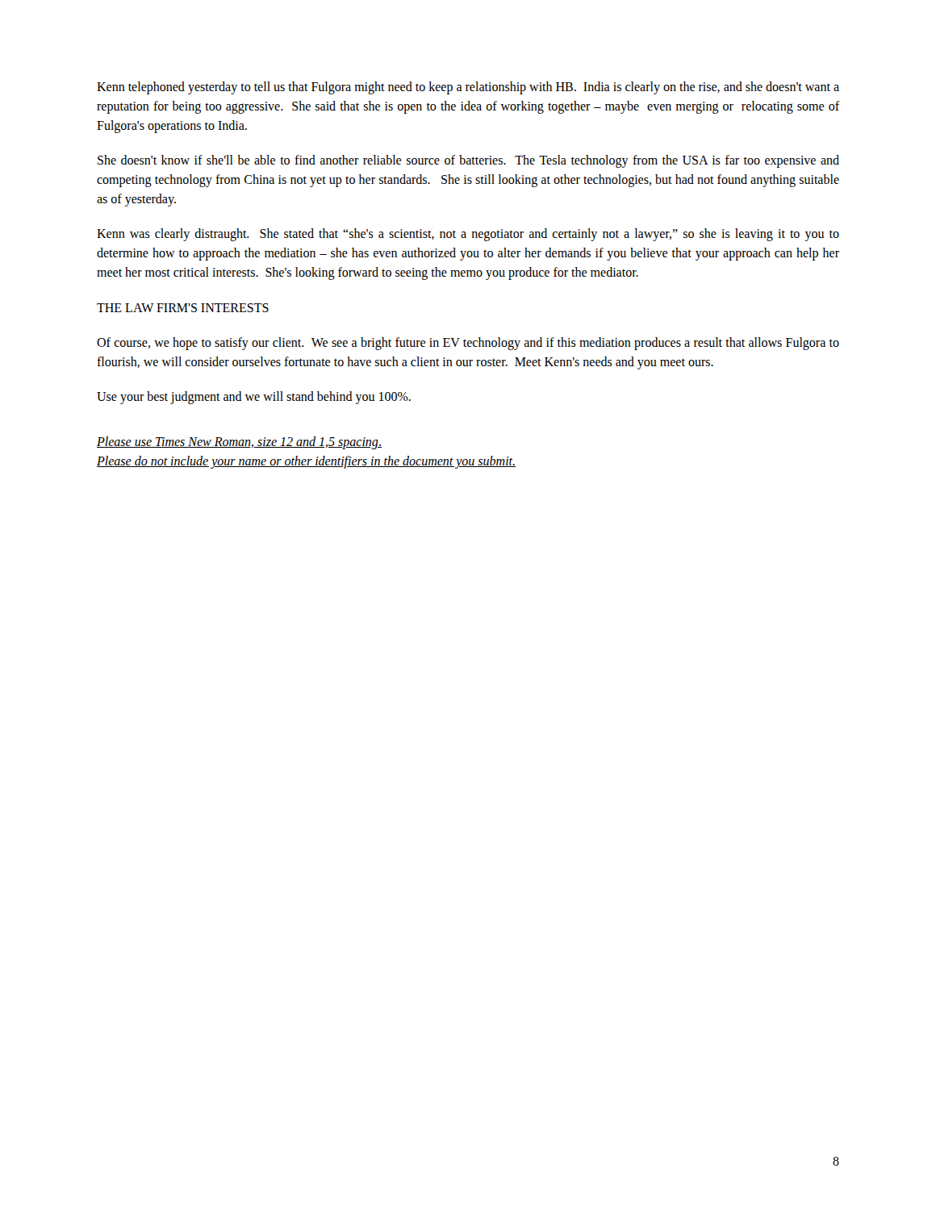Kenn telephoned yesterday to tell us that Fulgora might need to keep a relationship with HB. India is clearly on the rise, and she doesn't want a reputation for being too aggressive. She said that she is open to the idea of working together – maybe even merging or relocating some of Fulgora's operations to India.
She doesn't know if she'll be able to find another reliable source of batteries. The Tesla technology from the USA is far too expensive and competing technology from China is not yet up to her standards. She is still looking at other technologies, but had not found anything suitable as of yesterday.
Kenn was clearly distraught. She stated that “she's a scientist, not a negotiator and certainly not a lawyer,” so she is leaving it to you to determine how to approach the mediation – she has even authorized you to alter her demands if you believe that your approach can help her meet her most critical interests. She's looking forward to seeing the memo you produce for the mediator.
THE LAW FIRM'S INTERESTS
Of course, we hope to satisfy our client. We see a bright future in EV technology and if this mediation produces a result that allows Fulgora to flourish, we will consider ourselves fortunate to have such a client in our roster. Meet Kenn's needs and you meet ours.
Use your best judgment and we will stand behind you 100%.
Please use Times New Roman, size 12 and 1,5 spacing.
Please do not include your name or other identifiers in the document you submit.
8